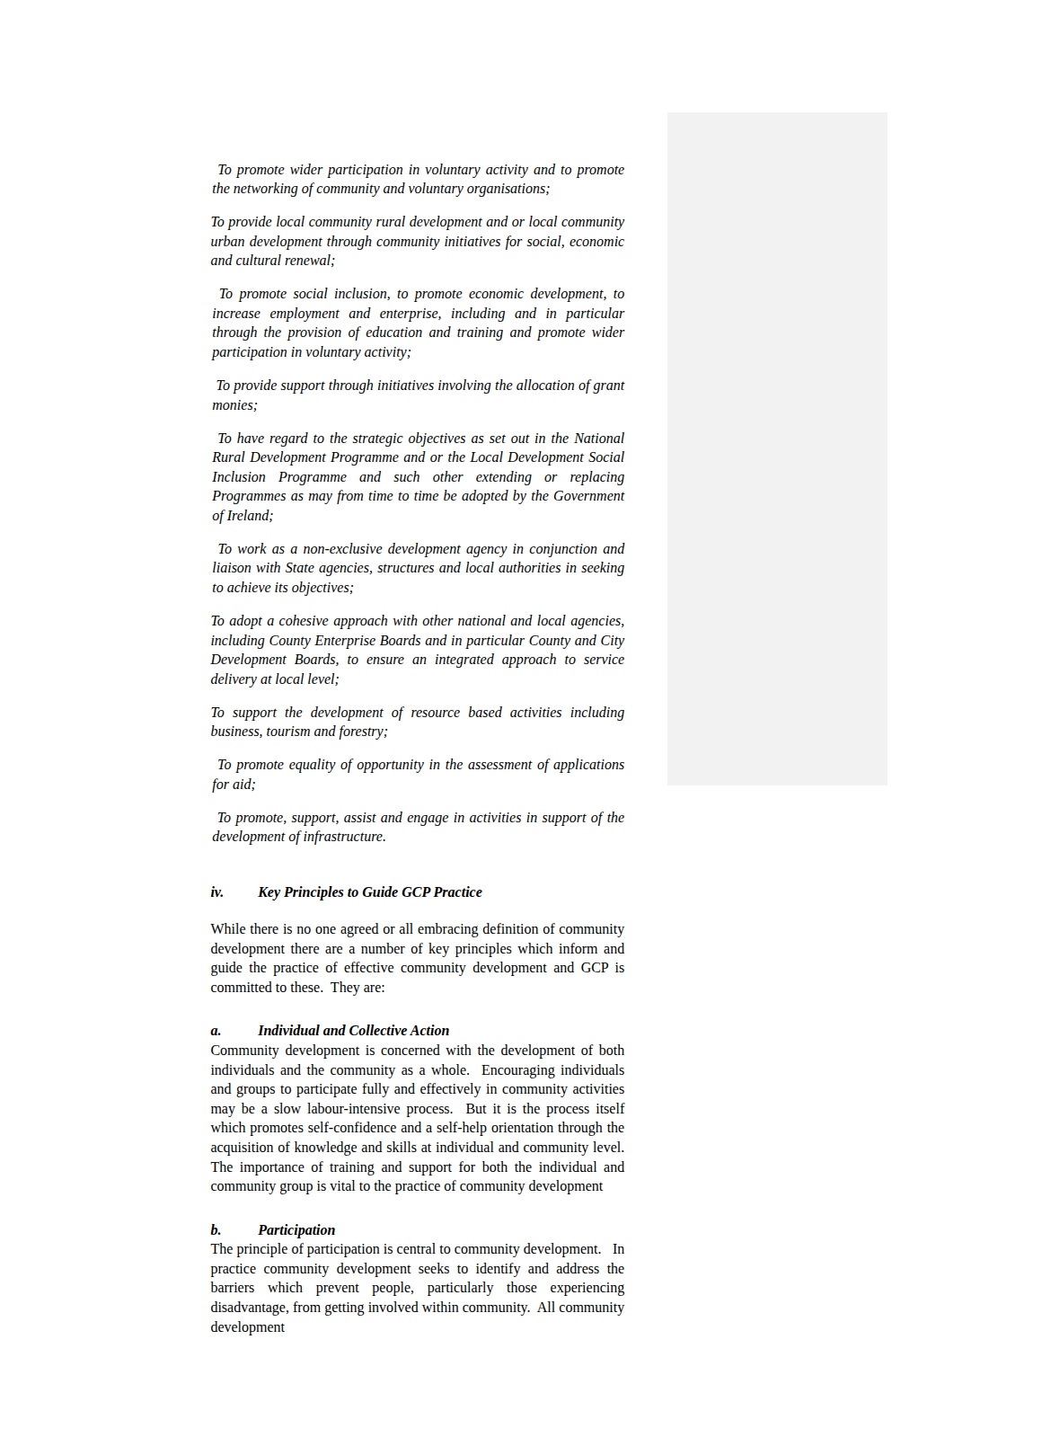To promote wider participation in voluntary activity and to promote the networking of community and voluntary organisations;
To provide local community rural development and or local community urban development through community initiatives for social, economic and cultural renewal;
To promote social inclusion, to promote economic development, to increase employment and enterprise, including and in particular through the provision of education and training and promote wider participation in voluntary activity;
To provide support through initiatives involving the allocation of grant monies;
To have regard to the strategic objectives as set out in the National Rural Development Programme and or the Local Development Social Inclusion Programme and such other extending or replacing Programmes as may from time to time be adopted by the Government of Ireland;
To work as a non-exclusive development agency in conjunction and liaison with State agencies, structures and local authorities in seeking to achieve its objectives;
To adopt a cohesive approach with other national and local agencies, including County Enterprise Boards and in particular County and City Development Boards, to ensure an integrated approach to service delivery at local level;
To support the development of resource based activities including business, tourism and forestry;
To promote equality of opportunity in the assessment of applications for aid;
To promote, support, assist and engage in activities in support of the development of infrastructure.
iv. Key Principles to Guide GCP Practice
While there is no one agreed or all embracing definition of community development there are a number of key principles which inform and guide the practice of effective community development and GCP is committed to these. They are:
a. Individual and Collective Action
Community development is concerned with the development of both individuals and the community as a whole. Encouraging individuals and groups to participate fully and effectively in community activities may be a slow labour-intensive process. But it is the process itself which promotes self-confidence and a self-help orientation through the acquisition of knowledge and skills at individual and community level. The importance of training and support for both the individual and community group is vital to the practice of community development
b. Participation
The principle of participation is central to community development. In practice community development seeks to identify and address the barriers which prevent people, particularly those experiencing disadvantage, from getting involved within community. All community development